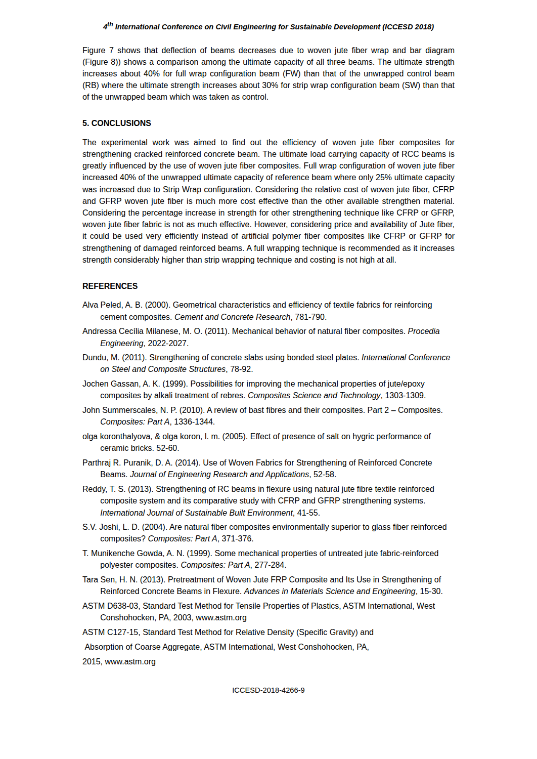4th International Conference on Civil Engineering for Sustainable Development (ICCESD 2018)
Figure 7 shows that deflection of beams decreases due to woven jute fiber wrap and bar diagram (Figure 8)) shows a comparison among the ultimate capacity of all three beams. The ultimate strength increases about 40% for full wrap configuration beam (FW) than that of the unwrapped control beam (RB) where the ultimate strength increases about 30% for strip wrap configuration beam (SW) than that of the unwrapped beam which was taken as control.
5. Conclusions
The experimental work was aimed to find out the efficiency of woven jute fiber composites for strengthening cracked reinforced concrete beam. The ultimate load carrying capacity of RCC beams is greatly influenced by the use of woven jute fiber composites. Full wrap configuration of woven jute fiber increased 40% of the unwrapped ultimate capacity of reference beam where only 25% ultimate capacity was increased due to Strip Wrap configuration. Considering the relative cost of woven jute fiber, CFRP and GFRP woven jute fiber is much more cost effective than the other available strengthen material. Considering the percentage increase in strength for other strengthening technique like CFRP or GFRP, woven jute fiber fabric is not as much effective. However, considering price and availability of Jute fiber, it could be used very efficiently instead of artificial polymer fiber composites like CFRP or GFRP for strengthening of damaged reinforced beams. A full wrapping technique is recommended as it increases strength considerably higher than strip wrapping technique and costing is not high at all.
References
Alva Peled, A. B. (2000). Geometrical characteristics and efficiency of textile fabrics for reinforcing cement composites. Cement and Concrete Research, 781-790.
Andressa Cecília Milanese, M. O. (2011). Mechanical behavior of natural fiber composites. Procedia Engineering, 2022-2027.
Dundu, M. (2011). Strengthening of concrete slabs using bonded steel plates. International Conference on Steel and Composite Structures, 78-92.
Jochen Gassan, A. K. (1999). Possibilities for improving the mechanical properties of jute/epoxy composites by alkali treatment of rebres. Composites Science and Technology, 1303-1309.
John Summerscales, N. P. (2010). A review of bast fibres and their composites. Part 2 – Composites. Composites: Part A, 1336-1344.
olga koronthalyova, & olga koron, l. m. (2005). Effect of presence of salt on hygric performance of ceramic bricks. 52-60.
Parthraj R. Puranik, D. A. (2014). Use of Woven Fabrics for Strengthening of Reinforced Concrete Beams. Journal of Engineering Research and Applications, 52-58.
Reddy, T. S. (2013). Strengthening of RC beams in flexure using natural jute fibre textile reinforced composite system and its comparative study with CFRP and GFRP strengthening systems. International Journal of Sustainable Built Environment, 41-55.
S.V. Joshi, L. D. (2004). Are natural fiber composites environmentally superior to glass fiber reinforced composites? Composites: Part A, 371-376.
T. Munikenche Gowda, A. N. (1999). Some mechanical properties of untreated jute fabric-reinforced polyester composites. Composites: Part A, 277-284.
Tara Sen, H. N. (2013). Pretreatment of Woven Jute FRP Composite and Its Use in Strengthening of Reinforced Concrete Beams in Flexure. Advances in Materials Science and Engineering, 15-30.
ASTM D638-03, Standard Test Method for Tensile Properties of Plastics, ASTM International, West Conshohocken, PA, 2003, www.astm.org
ASTM C127-15, Standard Test Method for Relative Density (Specific Gravity) and
Absorption of Coarse Aggregate, ASTM International, West Conshohocken, PA,
2015, www.astm.org
ICCESD-2018-4266-9